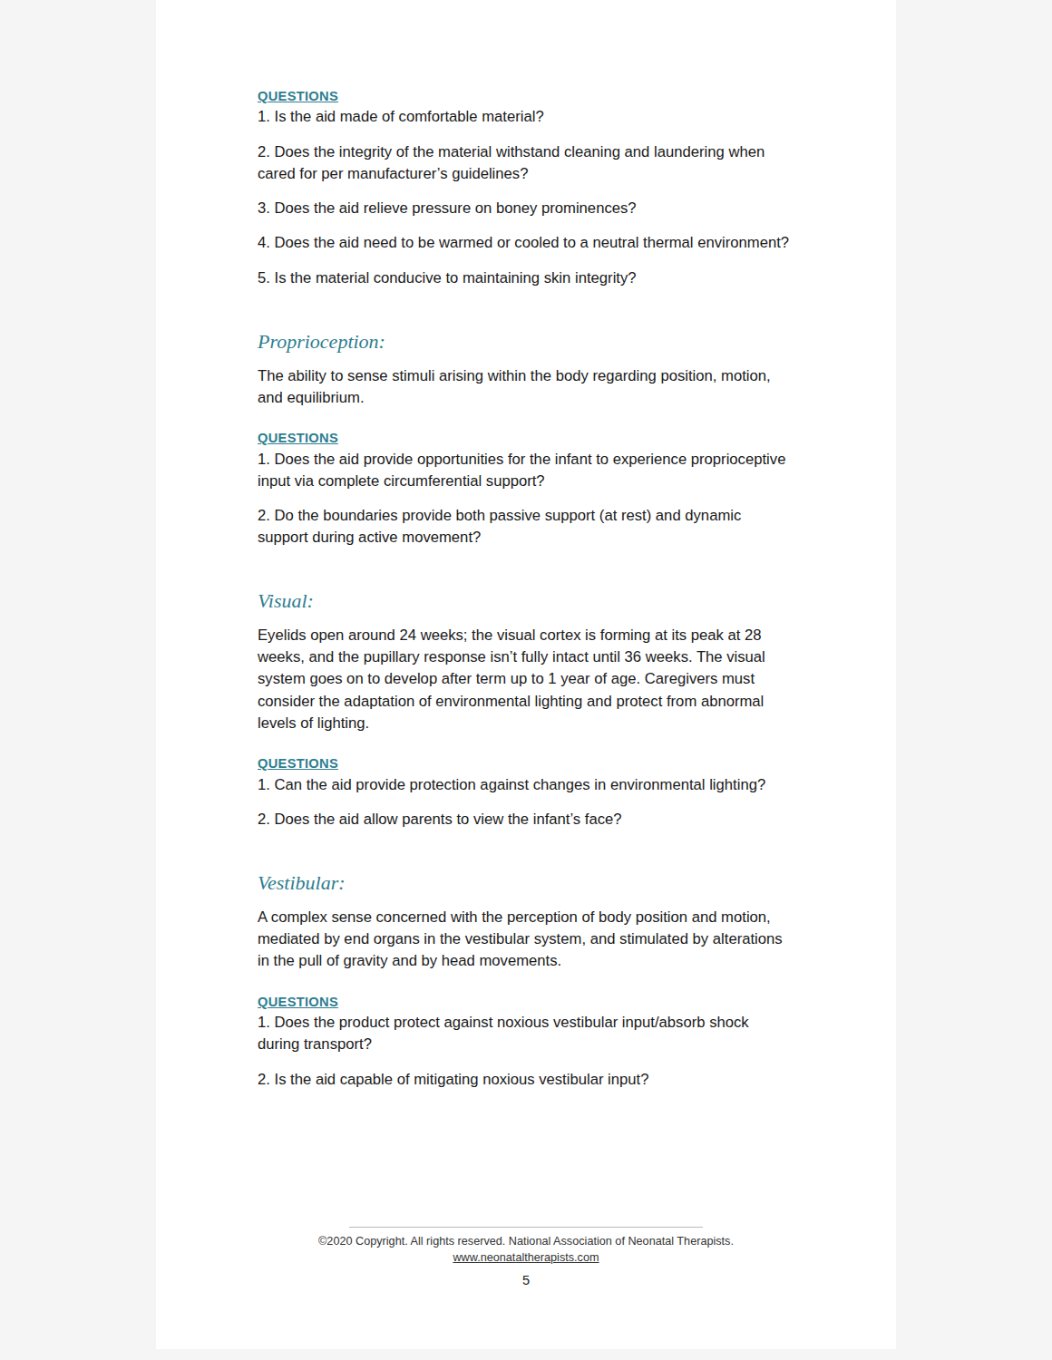QUESTIONS
1. Is the aid made of comfortable material?
2. Does the integrity of the material withstand cleaning and laundering when cared for per manufacturer’s guidelines?
3. Does the aid relieve pressure on boney prominences?
4. Does the aid need to be warmed or cooled to a neutral thermal environment?
5. Is the material conducive to maintaining skin integrity?
Proprioception:
The ability to sense stimuli arising within the body regarding position, motion, and equilibrium.
QUESTIONS
1. Does the aid provide opportunities for the infant to experience proprioceptive input via complete circumferential support?
2. Do the boundaries provide both passive support (at rest) and dynamic support during active movement?
Visual:
Eyelids open around 24 weeks; the visual cortex is forming at its peak at 28 weeks, and the pupillary response isn’t fully intact until 36 weeks. The visual system goes on to develop after term up to 1 year of age. Caregivers must consider the adaptation of environmental lighting and protect from abnormal levels of lighting.
QUESTIONS
1. Can the aid provide protection against changes in environmental lighting?
2. Does the aid allow parents to view the infant’s face?
Vestibular:
A complex sense concerned with the perception of body position and motion, mediated by end organs in the vestibular system, and stimulated by alterations in the pull of gravity and by head movements.
QUESTIONS
1. Does the product protect against noxious vestibular input/absorb shock during transport?
2. Is the aid capable of mitigating noxious vestibular input?
©2020 Copyright. All rights reserved. National Association of Neonatal Therapists. www.neonataltherapists.com
5